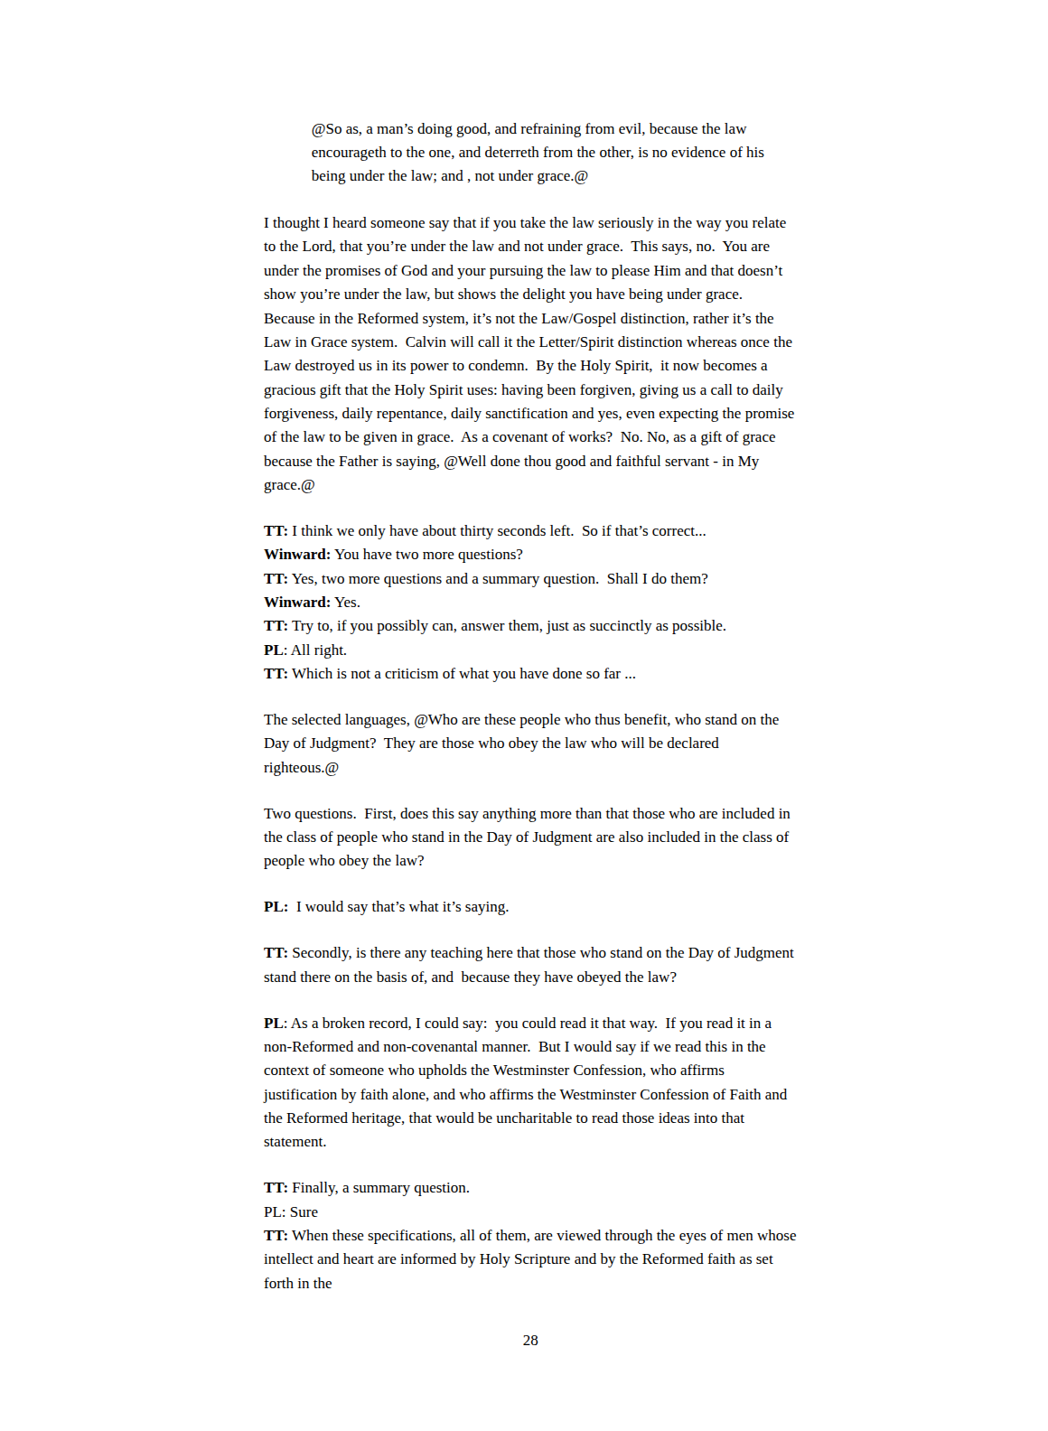@So as, a man’s doing good, and refraining from evil, because the law encourageth to the one, and deterreth from the other, is no evidence of his being under the law; and , not under grace.@
I thought I heard someone say that if you take the law seriously in the way you relate to the Lord, that you’re under the law and not under grace. This says, no. You are under the promises of God and your pursuing the law to please Him and that doesn’t show you’re under the law, but shows the delight you have being under grace. Because in the Reformed system, it’s not the Law/Gospel distinction, rather it’s the Law in Grace system. Calvin will call it the Letter/Spirit distinction whereas once the Law destroyed us in its power to condemn. By the Holy Spirit, it now becomes a gracious gift that the Holy Spirit uses: having been forgiven, giving us a call to daily forgiveness, daily repentance, daily sanctification and yes, even expecting the promise of the law to be given in grace. As a covenant of works? No. No, as a gift of grace because the Father is saying, @Well done thou good and faithful servant - in My grace.@
TT: I think we only have about thirty seconds left. So if that’s correct...
Winward: You have two more questions?
TT: Yes, two more questions and a summary question. Shall I do them?
Winward: Yes.
TT: Try to, if you possibly can, answer them, just as succinctly as possible.
PL: All right.
TT: Which is not a criticism of what you have done so far ...
The selected languages, @Who are these people who thus benefit, who stand on the Day of Judgment? They are those who obey the law who will be declared righteous.@
Two questions. First, does this say anything more than that those who are included in the class of people who stand in the Day of Judgment are also included in the class of people who obey the law?
PL: I would say that’s what it’s saying.
TT: Secondly, is there any teaching here that those who stand on the Day of Judgment stand there on the basis of, and because they have obeyed the law?
PL: As a broken record, I could say: you could read it that way. If you read it in a non-Reformed and non-covenantal manner. But I would say if we read this in the context of someone who upholds the Westminster Confession, who affirms justification by faith alone, and who affirms the Westminster Confession of Faith and the Reformed heritage, that would be uncharitable to read those ideas into that statement.
TT: Finally, a summary question.
PL: Sure
TT: When these specifications, all of them, are viewed through the eyes of men whose intellect and heart are informed by Holy Scripture and by the Reformed faith as set forth in the
28